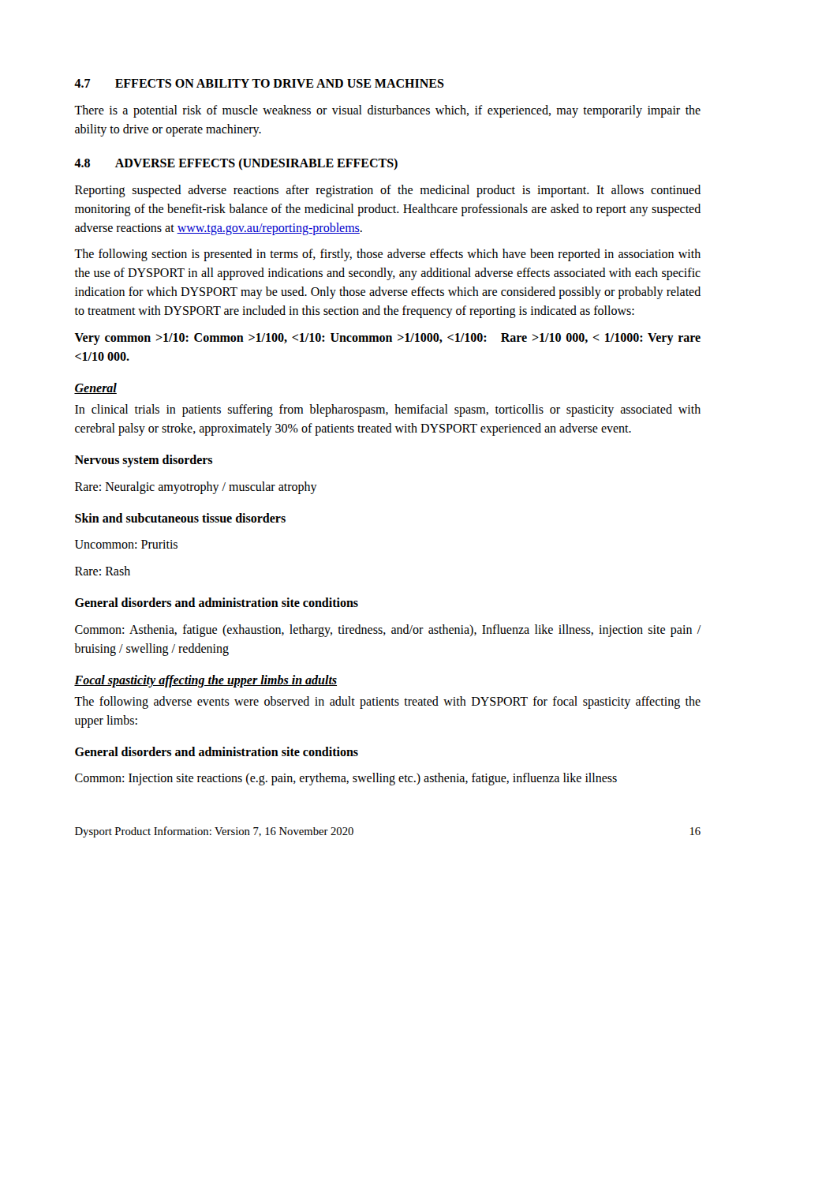4.7 EFFECTS ON ABILITY TO DRIVE AND USE MACHINES
There is a potential risk of muscle weakness or visual disturbances which, if experienced, may temporarily impair the ability to drive or operate machinery.
4.8 ADVERSE EFFECTS (UNDESIRABLE EFFECTS)
Reporting suspected adverse reactions after registration of the medicinal product is important. It allows continued monitoring of the benefit-risk balance of the medicinal product. Healthcare professionals are asked to report any suspected adverse reactions at www.tga.gov.au/reporting-problems.
The following section is presented in terms of, firstly, those adverse effects which have been reported in association with the use of DYSPORT in all approved indications and secondly, any additional adverse effects associated with each specific indication for which DYSPORT may be used. Only those adverse effects which are considered possibly or probably related to treatment with DYSPORT are included in this section and the frequency of reporting is indicated as follows:
Very common >1/10: Common >1/100, <1/10: Uncommon >1/1000, <1/100: Rare >1/10 000, < 1/1000: Very rare <1/10 000.
General
In clinical trials in patients suffering from blepharospasm, hemifacial spasm, torticollis or spasticity associated with cerebral palsy or stroke, approximately 30% of patients treated with DYSPORT experienced an adverse event.
Nervous system disorders
Rare: Neuralgic amyotrophy / muscular atrophy
Skin and subcutaneous tissue disorders
Uncommon: Pruritis
Rare: Rash
General disorders and administration site conditions
Common: Asthenia, fatigue (exhaustion, lethargy, tiredness, and/or asthenia), Influenza like illness, injection site pain / bruising / swelling / reddening
Focal spasticity affecting the upper limbs in adults
The following adverse events were observed in adult patients treated with DYSPORT for focal spasticity affecting the upper limbs:
General disorders and administration site conditions
Common: Injection site reactions (e.g. pain, erythema, swelling etc.) asthenia, fatigue, influenza like illness
Dysport Product Information: Version 7, 16 November 2020 16